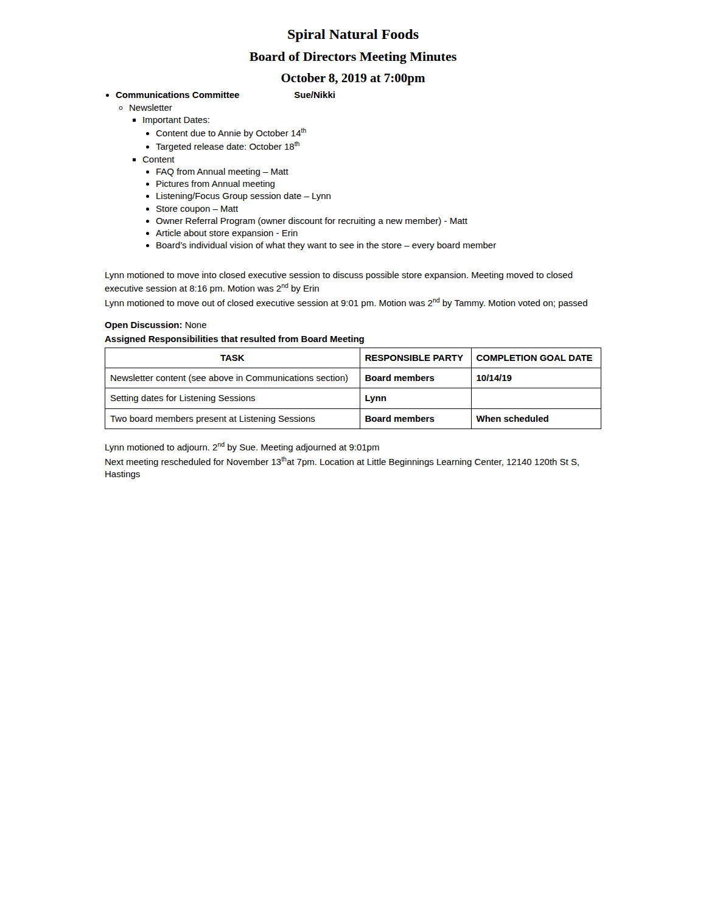Spiral Natural Foods
Board of Directors Meeting Minutes
October 8, 2019 at 7:00pm
Communications CommitteeSue/Nikki
Newsletter
Important Dates:
Content due to Annie by October 14th
Targeted release date: October 18th
Content
FAQ from Annual meeting – Matt
Pictures from Annual meeting
Listening/Focus Group session date – Lynn
Store coupon – Matt
Owner Referral Program (owner discount for recruiting a new member) - Matt
Article about store expansion - Erin
Board’s individual vision of what they want to see in the store – every board member
Lynn motioned to move into closed executive session to discuss possible store expansion. Meeting moved to closed executive session at 8:16 pm. Motion was 2nd by Erin
Lynn motioned to move out of closed executive session at 9:01 pm. Motion was 2nd by Tammy. Motion voted on; passed
Open Discussion: None
Assigned Responsibilities that resulted from Board Meeting
| TASK | RESPONSIBLE PARTY | COMPLETION GOAL DATE |
| --- | --- | --- |
| Newsletter content (see above in Communications section) | Board members | 10/14/19 |
| Setting dates for Listening Sessions | Lynn | |
| Two board members present at Listening Sessions | Board members | When scheduled |
Lynn motioned to adjourn. 2nd by Sue. Meeting adjourned at 9:01pm
Next meeting rescheduled for November 13that 7pm. Location at Little Beginnings Learning Center, 12140 120th St S, Hastings